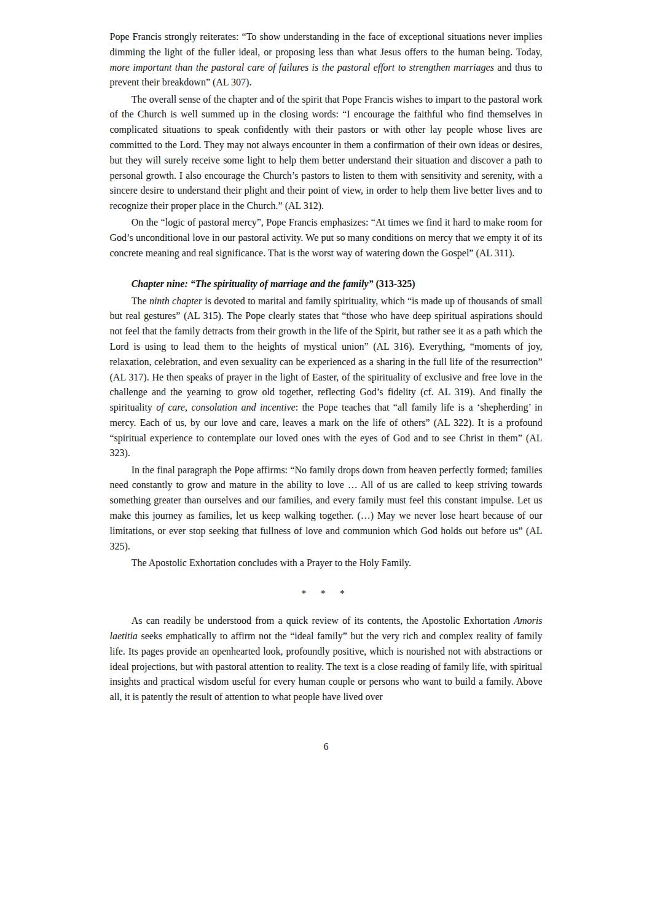Pope Francis strongly reiterates: “To show understanding in the face of exceptional situations never implies dimming the light of the fuller ideal, or proposing less than what Jesus offers to the human being. Today, more important than the pastoral care of failures is the pastoral effort to strengthen marriages and thus to prevent their breakdown” (AL 307).
The overall sense of the chapter and of the spirit that Pope Francis wishes to impart to the pastoral work of the Church is well summed up in the closing words: “I encourage the faithful who find themselves in complicated situations to speak confidently with their pastors or with other lay people whose lives are committed to the Lord. They may not always encounter in them a confirmation of their own ideas or desires, but they will surely receive some light to help them better understand their situation and discover a path to personal growth. I also encourage the Church’s pastors to listen to them with sensitivity and serenity, with a sincere desire to understand their plight and their point of view, in order to help them live better lives and to recognize their proper place in the Church.” (AL 312).
On the “logic of pastoral mercy”, Pope Francis emphasizes: “At times we find it hard to make room for God’s unconditional love in our pastoral activity. We put so many conditions on mercy that we empty it of its concrete meaning and real significance. That is the worst way of watering down the Gospel” (AL 311).
Chapter nine: “The spirituality of marriage and the family” (313-325)
The ninth chapter is devoted to marital and family spirituality, which “is made up of thousands of small but real gestures” (AL 315). The Pope clearly states that “those who have deep spiritual aspirations should not feel that the family detracts from their growth in the life of the Spirit, but rather see it as a path which the Lord is using to lead them to the heights of mystical union” (AL 316). Everything, “moments of joy, relaxation, celebration, and even sexuality can be experienced as a sharing in the full life of the resurrection” (AL 317). He then speaks of prayer in the light of Easter, of the spirituality of exclusive and free love in the challenge and the yearning to grow old together, reflecting God’s fidelity (cf. AL 319). And finally the spirituality of care, consolation and incentive: the Pope teaches that “all family life is a ‘shepherding’ in mercy. Each of us, by our love and care, leaves a mark on the life of others” (AL 322). It is a profound “spiritual experience to contemplate our loved ones with the eyes of God and to see Christ in them” (AL 323).
In the final paragraph the Pope affirms: “No family drops down from heaven perfectly formed; families need constantly to grow and mature in the ability to love … All of us are called to keep striving towards something greater than ourselves and our families, and every family must feel this constant impulse. Let us make this journey as families, let us keep walking together. (…) May we never lose heart because of our limitations, or ever stop seeking that fullness of love and communion which God holds out before us” (AL 325).
The Apostolic Exhortation concludes with a Prayer to the Holy Family.
* * *
As can readily be understood from a quick review of its contents, the Apostolic Exhortation Amoris laetitia seeks emphatically to affirm not the “ideal family” but the very rich and complex reality of family life. Its pages provide an openhearted look, profoundly positive, which is nourished not with abstractions or ideal projections, but with pastoral attention to reality. The text is a close reading of family life, with spiritual insights and practical wisdom useful for every human couple or persons who want to build a family. Above all, it is patently the result of attention to what people have lived over
6